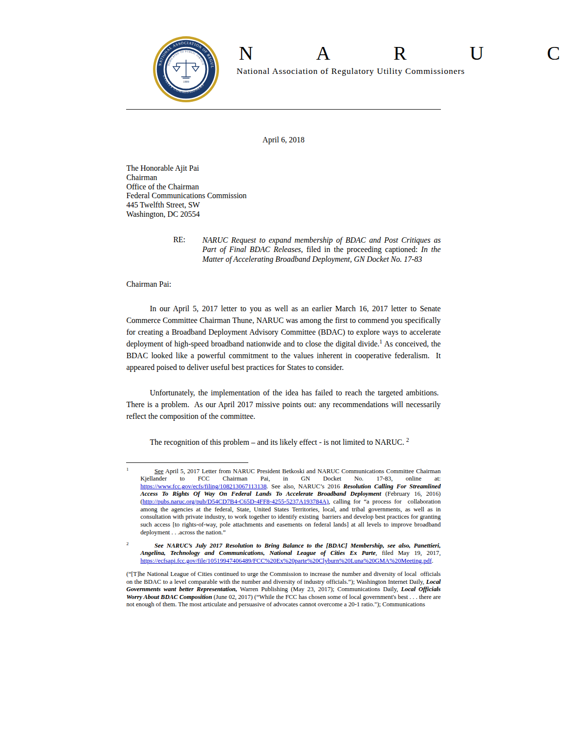NATIONAL ASSOCIATION OF REGULATORY UTILITY COMMISSIONERS DEDICATED TO PUBLIC SERVICE 1889
N A R U C
National Association of Regulatory Utility Commissioners
April 6, 2018
The Honorable Ajit Pai
Chairman
Office of the Chairman
Federal Communications Commission
445 Twelfth Street, SW
Washington, DC 20554
RE:
NARUC Request to expand membership of BDAC and Post Critiques as Part of Final BDAC Releases, filed in the proceeding captioned: In the Matter of Accelerating Broadband Deployment, GN Docket No. 17-83
Chairman Pai:
In our April 5, 2017 letter to you as well as an earlier March 16, 2017 letter to Senate Commerce Committee Chairman Thune, NARUC was among the first to commend you specifically for creating a Broadband Deployment Advisory Committee (BDAC) to explore ways to accelerate deployment of high-speed broadband nationwide and to close the digital divide.1 As conceived, the BDAC looked like a powerful commitment to the values inherent in cooperative federalism. It appeared poised to deliver useful best practices for States to consider.
Unfortunately, the implementation of the idea has failed to reach the targeted ambitions. There is a problem. As our April 2017 missive points out: any recommendations will necessarily reflect the composition of the committee.
The recognition of this problem – and its likely effect - is not limited to NARUC. 2
1
See April 5, 2017 Letter from NARUC President Betkoski and NARUC Communications Committee Chairman Kjellander to FCC Chairman Pai, in GN Docket No. 17-83, online at: https://www.fcc.gov/ecfs/filing/108213067113138. See also, NARUC’s 2016 Resolution Calling For Streamlined Access To Rights Of Way On Federal Lands To Accelerate Broadband Deployment (February 16, 2016) (http://pubs.naruc.org/pub/D54CD7B4-C65D-4FF8-4255-5237A193784A), calling for “a process for collaboration among the agencies at the federal, State, United States Territories, local, and tribal governments, as well as in consultation with private industry, to work together to identify existing barriers and develop best practices for granting such access [to rights-of-way, pole attachments and easements on federal lands] at all levels to improve broadband deployment . . .across the nation.”
2
See NARUC’s July 2017 Resolution to Bring Balance to the [BDAC] Membership, see also, Panettieri, Angelina, Technology and Communications, National League of Cities Ex Parte, filed May 19, 2017, https://ecfsapi.fcc.gov/file/10519947406489/FCC%20Ex%20parte%20Clyburn%20Luna%20GMA%20Meeting.pdf.
(“[T]he National League of Cities continued to urge the Commission to increase the number and diversity of local officials on the BDAC to a level comparable with the number and diversity of industry officials.”); Washington Internet Daily, Local Governments want better Representation, Warren Publishing (May 23, 2017); Communications Daily, Local Officials Worry About BDAC Composition (June 02, 2017) (“While the FCC has chosen some of local government's best . . . there are not enough of them. The most articulate and persuasive of advocates cannot overcome a 20-1 ratio."); Communications